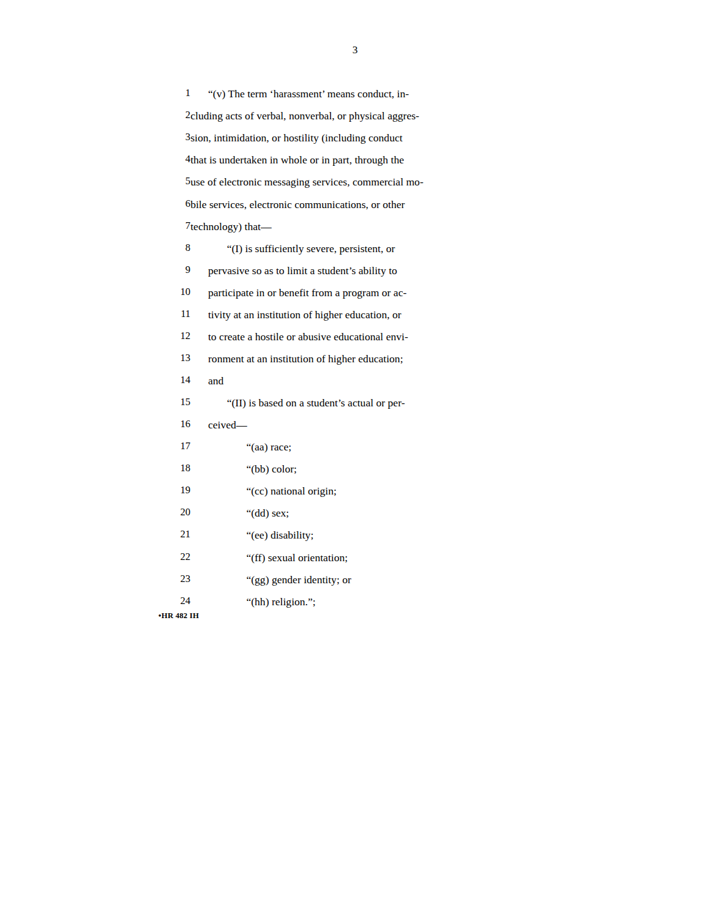3
| 1 | “(v) The term ‘harassment’ means conduct, in- |
| 2 | cluding acts of verbal, nonverbal, or physical aggres- |
| 3 | sion, intimidation, or hostility (including conduct |
| 4 | that is undertaken in whole or in part, through the |
| 5 | use of electronic messaging services, commercial mo- |
| 6 | bile services, electronic communications, or other |
| 7 | technology) that— |
| 8 | “(I) is sufficiently severe, persistent, or |
| 9 | pervasive so as to limit a student’s ability to |
| 10 | participate in or benefit from a program or ac- |
| 11 | tivity at an institution of higher education, or |
| 12 | to create a hostile or abusive educational envi- |
| 13 | ronment at an institution of higher education; |
| 14 | and |
| 15 | “(II) is based on a student’s actual or per- |
| 16 | ceived— |
| 17 | “(aa) race; |
| 18 | “(bb) color; |
| 19 | “(cc) national origin; |
| 20 | “(dd) sex; |
| 21 | “(ee) disability; |
| 22 | “(ff) sexual orientation; |
| 23 | “(gg) gender identity; or |
| 24 | “(hh) religion.”; |
•HR 482 IH